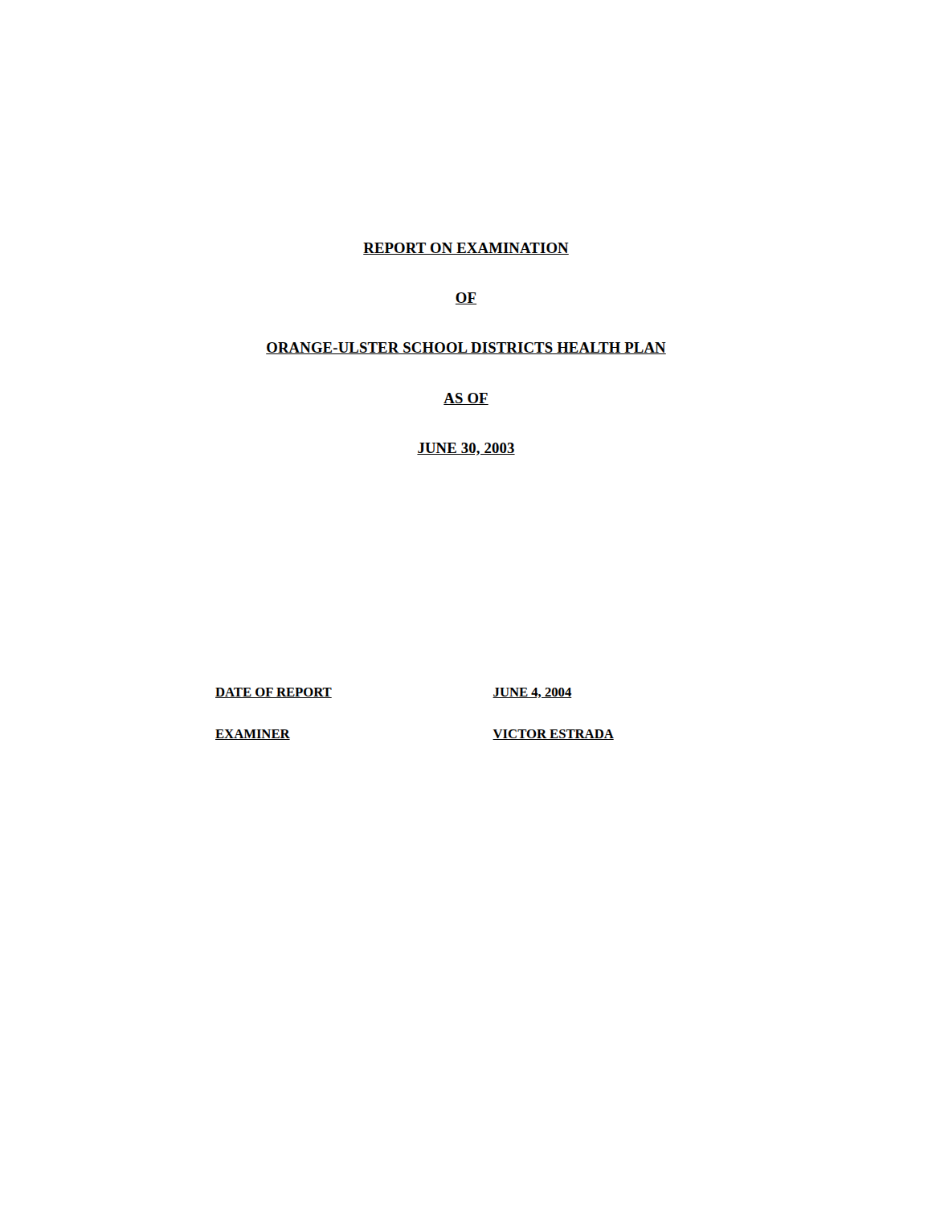REPORT ON EXAMINATION
OF
ORANGE-ULSTER SCHOOL DISTRICTS HEALTH PLAN
AS OF
JUNE 30, 2003
DATE OF REPORT JUNE 4, 2004
EXAMINER VICTOR ESTRADA